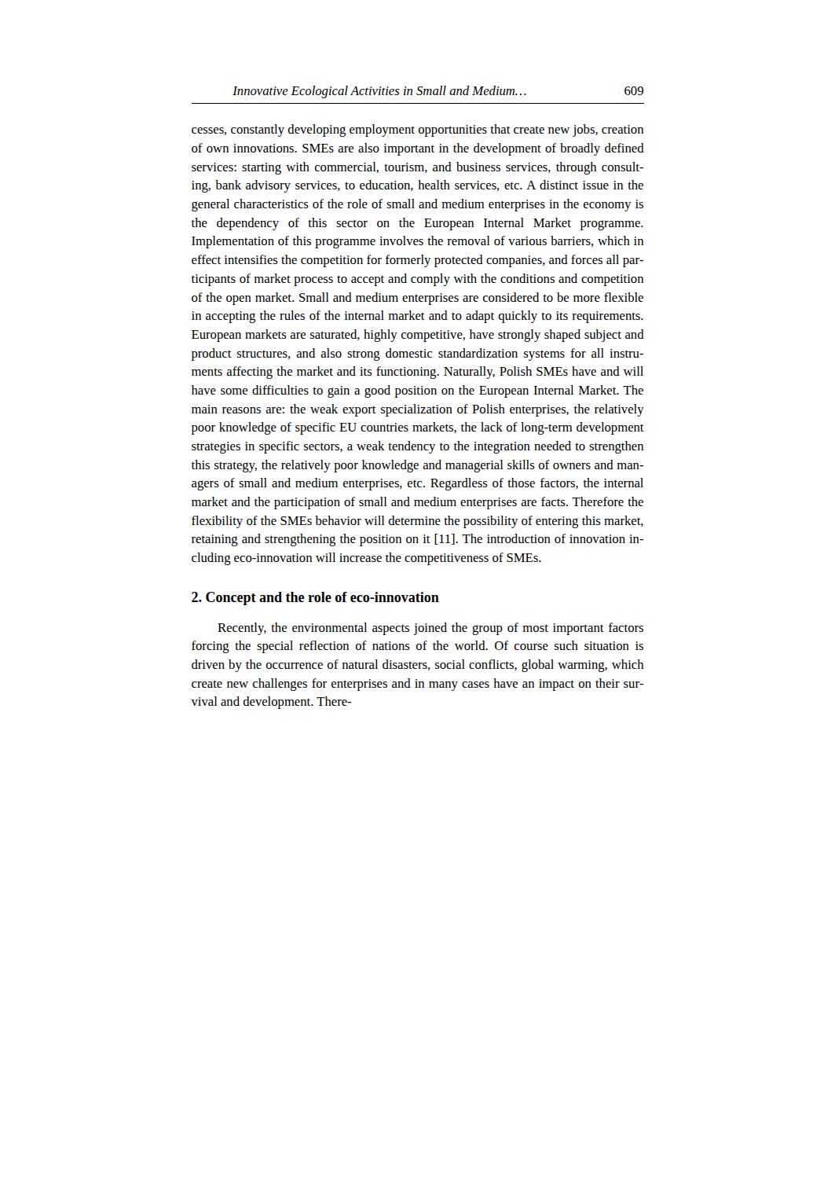Innovative Ecological Activities in Small and Medium… 609
cesses, constantly developing employment opportunities that create new jobs, creation of own innovations. SMEs are also important in the development of broadly defined services: starting with commercial, tourism, and business services, through consulting, bank advisory services, to education, health services, etc. A distinct issue in the general characteristics of the role of small and medium enterprises in the economy is the dependency of this sector on the European Internal Market programme. Implementation of this programme involves the removal of various barriers, which in effect intensifies the competition for formerly protected companies, and forces all participants of market process to accept and comply with the conditions and competition of the open market. Small and medium enterprises are considered to be more flexible in accepting the rules of the internal market and to adapt quickly to its requirements. European markets are saturated, highly competitive, have strongly shaped subject and product structures, and also strong domestic standardization systems for all instruments affecting the market and its functioning. Naturally, Polish SMEs have and will have some difficulties to gain a good position on the European Internal Market. The main reasons are: the weak export specialization of Polish enterprises, the relatively poor knowledge of specific EU countries markets, the lack of long-term development strategies in specific sectors, a weak tendency to the integration needed to strengthen this strategy, the relatively poor knowledge and managerial skills of owners and managers of small and medium enterprises, etc. Regardless of those factors, the internal market and the participation of small and medium enterprises are facts. Therefore the flexibility of the SMEs behavior will determine the possibility of entering this market, retaining and strengthening the position on it [11]. The introduction of innovation including eco-innovation will increase the competitiveness of SMEs.
2. Concept and the role of eco-innovation
Recently, the environmental aspects joined the group of most important factors forcing the special reflection of nations of the world. Of course such situation is driven by the occurrence of natural disasters, social conflicts, global warming, which create new challenges for enterprises and in many cases have an impact on their survival and development. There-